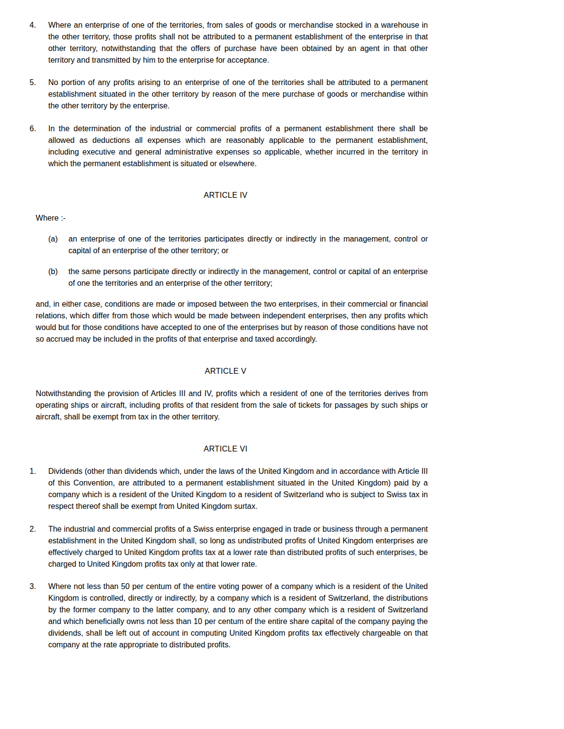4. Where an enterprise of one of the territories, from sales of goods or merchandise stocked in a warehouse in the other territory, those profits shall not be attributed to a permanent establishment of the enterprise in that other territory, notwithstanding that the offers of purchase have been obtained by an agent in that other territory and transmitted by him to the enterprise for acceptance.
5. No portion of any profits arising to an enterprise of one of the territories shall be attributed to a permanent establishment situated in the other territory by reason of the mere purchase of goods or merchandise within the other territory by the enterprise.
6. In the determination of the industrial or commercial profits of a permanent establishment there shall be allowed as deductions all expenses which are reasonably applicable to the permanent establishment, including executive and general administrative expenses so applicable, whether incurred in the territory in which the permanent establishment is situated or elsewhere.
ARTICLE IV
Where :-
(a) an enterprise of one of the territories participates directly or indirectly in the management, control or capital of an enterprise of the other territory; or
(b) the same persons participate directly or indirectly in the management, control or capital of an enterprise of one the territories and an enterprise of the other territory;
and, in either case, conditions are made or imposed between the two enterprises, in their commercial or financial relations, which differ from those which would be made between independent enterprises, then any profits which would but for those conditions have accepted to one of the enterprises but by reason of those conditions have not so accrued may be included in the profits of that enterprise and taxed accordingly.
ARTICLE V
Notwithstanding the provision of Articles III and IV, profits which a resident of one of the territories derives from operating ships or aircraft, including profits of that resident from the sale of tickets for passages by such ships or aircraft, shall be exempt from tax in the other territory.
ARTICLE VI
1. Dividends (other than dividends which, under the laws of the United Kingdom and in accordance with Article III of this Convention, are attributed to a permanent establishment situated in the United Kingdom) paid by a company which is a resident of the United Kingdom to a resident of Switzerland who is subject to Swiss tax in respect thereof shall be exempt from United Kingdom surtax.
2. The industrial and commercial profits of a Swiss enterprise engaged in trade or business through a permanent establishment in the United Kingdom shall, so long as undistributed profits of United Kingdom enterprises are effectively charged to United Kingdom profits tax at a lower rate than distributed profits of such enterprises, be charged to United Kingdom profits tax only at that lower rate.
3. Where not less than 50 per centum of the entire voting power of a company which is a resident of the United Kingdom is controlled, directly or indirectly, by a company which is a resident of Switzerland, the distributions by the former company to the latter company, and to any other company which is a resident of Switzerland and which beneficially owns not less than 10 per centum of the entire share capital of the company paying the dividends, shall be left out of account in computing United Kingdom profits tax effectively chargeable on that company at the rate appropriate to distributed profits.